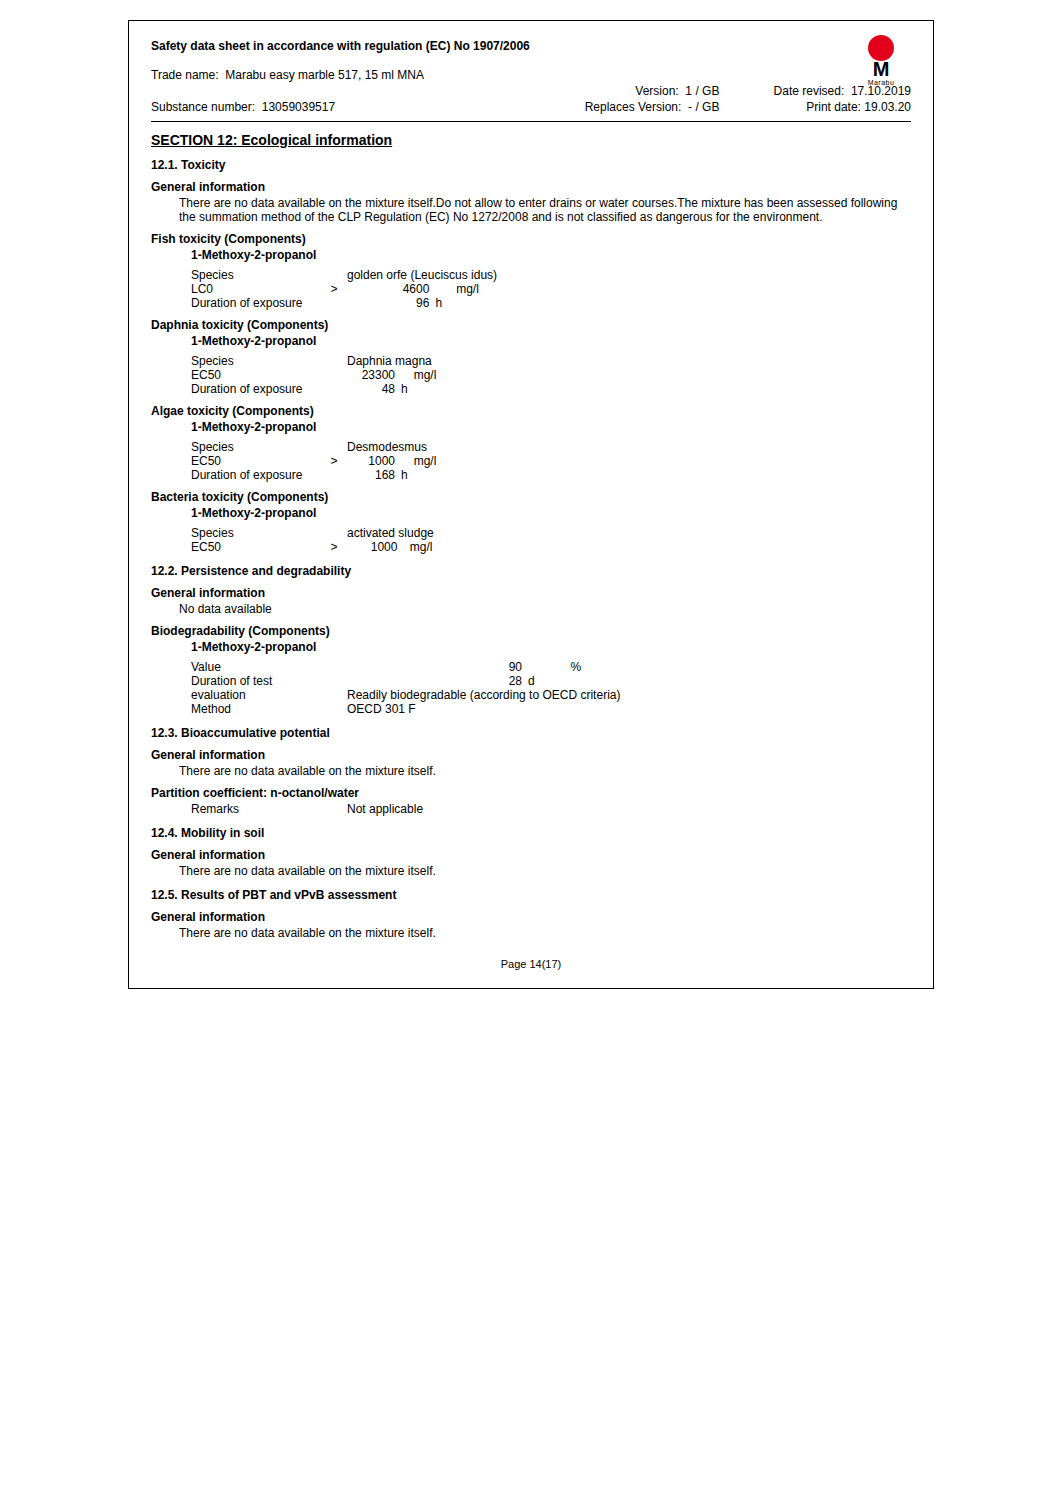M
Marabu
Safety data sheet in accordance with regulation (EC) No 1907/2006
| Trade name: Marabu easy marble 517, 15 ml MNA | |
| | Version: 1 / GB | Date revised: 17.10.2019 |
| Substance number: 13059039517 | Replaces Version: - / GB | Print date: 19.03.20 |
SECTION 12: Ecological information
12.1. Toxicity
General information
There are no data available on the mixture itself.Do not allow to enter drains or water courses.The mixture has been assessed following the summation method of the CLP Regulation (EC) No 1272/2008 and is not classified as dangerous for the environment.
Fish toxicity (Components)
1-Methoxy-2-propanol
| Species | | golden orfe (Leuciscus idus) |
| LC0 | > | 4600 | | mg/l |
| Duration of exposure | | 96 | h | |
Daphnia toxicity (Components)
1-Methoxy-2-propanol
| Species | | Daphnia magna |
| EC50 | | 23300 | | mg/l |
| Duration of exposure | | 48 | h | |
Algae toxicity (Components)
1-Methoxy-2-propanol
| Species | | Desmodesmus |
| EC50 | > | 1000 | | mg/l |
| Duration of exposure | | 168 | h | |
Bacteria toxicity (Components)
1-Methoxy-2-propanol
| Species | | activated sludge |
| EC50 | > | 1000 | | mg/l |
12.2. Persistence and degradability
General information
No data available
Biodegradability (Components)
1-Methoxy-2-propanol
| Value | | 90 | | % |
| Duration of test | | 28 | d | |
| evaluation | | Readily biodegradable (according to OECD criteria) |
| Method | | OECD 301 F |
12.3. Bioaccumulative potential
General information
There are no data available on the mixture itself.
Partition coefficient: n-octanol/water
| Remarks | | Not applicable |
12.4. Mobility in soil
General information
There are no data available on the mixture itself.
12.5. Results of PBT and vPvB assessment
General information
There are no data available on the mixture itself.
Page 14(17)